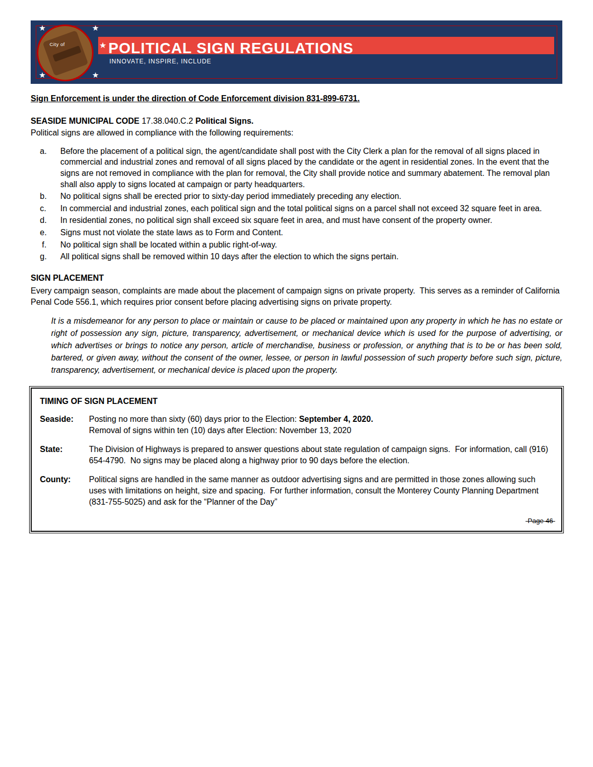City of
★
★
★
★
★
POLITICAL SIGN REGULATIONS
INNOVATE, INSPIRE, INCLUDE
Sign Enforcement is under the direction of Code Enforcement division 831-899-6731.
SEASIDE MUNICIPAL CODE 17.38.040.C.2 Political Signs.
Political signs are allowed in compliance with the following requirements:
a. Before the placement of a political sign, the agent/candidate shall post with the City Clerk a plan for the removal of all signs placed in commercial and industrial zones and removal of all signs placed by the candidate or the agent in residential zones. In the event that the signs are not removed in compliance with the plan for removal, the City shall provide notice and summary abatement. The removal plan shall also apply to signs located at campaign or party headquarters.
b. No political signs shall be erected prior to sixty-day period immediately preceding any election.
c. In commercial and industrial zones, each political sign and the total political signs on a parcel shall not exceed 32 square feet in area.
d. In residential zones, no political sign shall exceed six square feet in area, and must have consent of the property owner.
e. Signs must not violate the state laws as to Form and Content.
f. No political sign shall be located within a public right-of-way.
g. All political signs shall be removed within 10 days after the election to which the signs pertain.
SIGN PLACEMENT
Every campaign season, complaints are made about the placement of campaign signs on private property. This serves as a reminder of California Penal Code 556.1, which requires prior consent before placing advertising signs on private property.
It is a misdemeanor for any person to place or maintain or cause to be placed or maintained upon any property in which he has no estate or right of possession any sign, picture, transparency, advertisement, or mechanical device which is used for the purpose of advertising, or which advertises or brings to notice any person, article of merchandise, business or profession, or anything that is to be or has been sold, bartered, or given away, without the consent of the owner, lessee, or person in lawful possession of such property before such sign, picture, transparency, advertisement, or mechanical device is placed upon the property.
TIMING OF SIGN PLACEMENT
| Seaside: | Posting no more than sixty (60) days prior to the Election: September 4, 2020. Removal of signs within ten (10) days after Election: November 13, 2020 |
| State: | The Division of Highways is prepared to answer questions about state regulation of campaign signs. For information, call (916) 654-4790. No signs may be placed along a highway prior to 90 days before the election. |
| County: | Political signs are handled in the same manner as outdoor advertising signs and are permitted in those zones allowing such uses with limitations on height, size and spacing. For further information, consult the Monterey County Planning Department (831-755-5025) and ask for the “Planner of the Day” |
Page 46